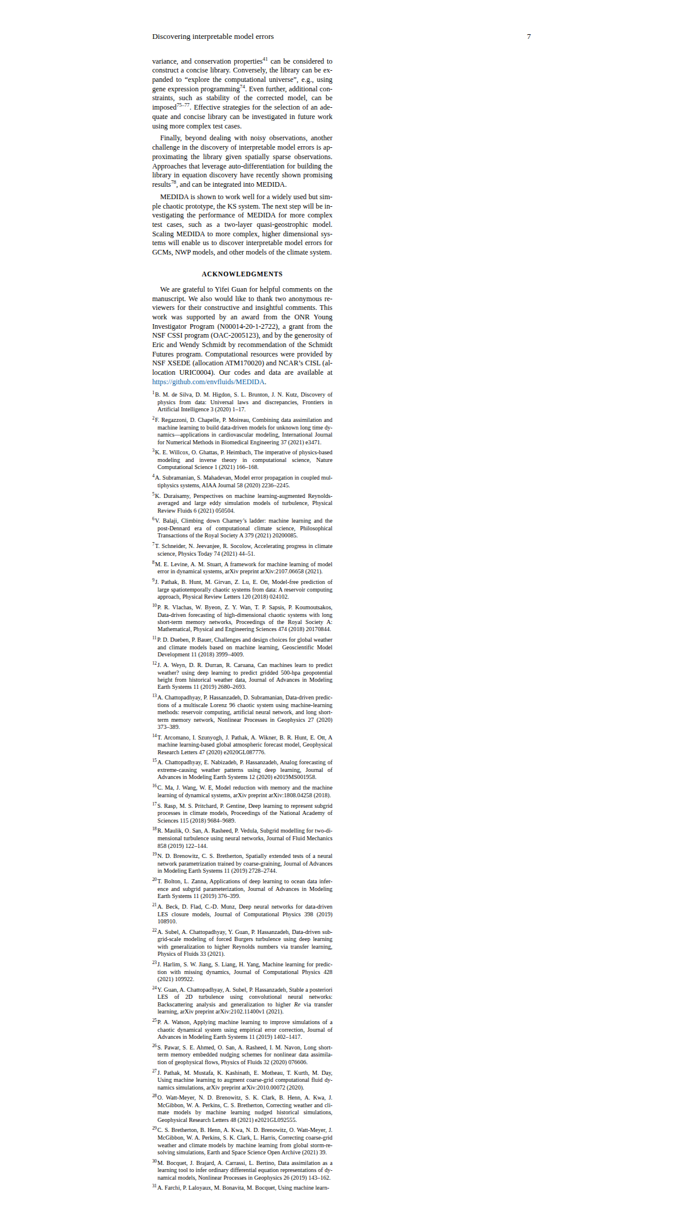Discovering interpretable model errors 7
variance, and conservation properties41 can be considered to construct a concise library. Conversely, the library can be expanded to “explore the computational universe”, e.g., using gene expression programming74. Even further, additional constraints, such as stability of the corrected model, can be imposed75–77. Effective strategies for the selection of an adequate and concise library can be investigated in future work using more complex test cases.
Finally, beyond dealing with noisy observations, another challenge in the discovery of interpretable model errors is approximating the library given spatially sparse observations. Approaches that leverage auto-differentiation for building the library in equation discovery have recently shown promising results78, and can be integrated into MEDIDA.
MEDIDA is shown to work well for a widely used but simple chaotic prototype, the KS system. The next step will be investigating the performance of MEDIDA for more complex test cases, such as a two-layer quasi-geostrophic model. Scaling MEDIDA to more complex, higher dimensional systems will enable us to discover interpretable model errors for GCMs, NWP models, and other models of the climate system.
Acknowledgments
We are grateful to Yifei Guan for helpful comments on the manuscript. We also would like to thank two anonymous reviewers for their constructive and insightful comments. This work was supported by an award from the ONR Young Investigator Program (N00014-20-1-2722), a grant from the NSF CSSI program (OAC-2005123), and by the generosity of Eric and Wendy Schmidt by recommendation of the Schmidt Futures program. Computational resources were provided by NSF XSEDE (allocation ATM170020) and NCAR’s CISL (allocation URIC0004). Our codes and data are available at https://github.com/envfluids/MEDIDA.
1 B. M. de Silva, D. M. Higdon, S. L. Brunton, J. N. Kutz, Discovery of physics from data: Universal laws and discrepancies, Frontiers in Artificial Intelligence 3 (2020) 1–17.
2 F. Regazzoni, D. Chapelle, P. Moireau, Combining data assimilation and machine learning to build data-driven models for unknown long time dynamics—applications in cardiovascular modeling, International Journal for Numerical Methods in Biomedical Engineering 37 (2021) e3471.
3 K. E. Willcox, O. Ghattas, P. Heimbach, The imperative of physics-based modeling and inverse theory in computational science, Nature Computational Science 1 (2021) 166–168.
4 A. Subramanian, S. Mahadevan, Model error propagation in coupled multiphysics systems, AIAA Journal 58 (2020) 2236–2245.
5 K. Duraisamy, Perspectives on machine learning-augmented Reynolds-averaged and large eddy simulation models of turbulence, Physical Review Fluids 6 (2021) 050504.
6 V. Balaji, Climbing down Charney’s ladder: machine learning and the post-Dennard era of computational climate science, Philosophical Transactions of the Royal Society A 379 (2021) 20200085.
7 T. Schneider, N. Jeevanjee, R. Socolow, Accelerating progress in climate science, Physics Today 74 (2021) 44–51.
8 M. E. Levine, A. M. Stuart, A framework for machine learning of model error in dynamical systems, arXiv preprint arXiv:2107.06658 (2021).
9 J. Pathak, B. Hunt, M. Girvan, Z. Lu, E. Ott, Model-free prediction of large spatiotemporally chaotic systems from data: A reservoir computing approach, Physical Review Letters 120 (2018) 024102.
10 P. R. Vlachas, W. Byeon, Z. Y. Wan, T. P. Sapsis, P. Koumoutsakos, Data-driven forecasting of high-dimensional chaotic systems with long short-term memory networks, Proceedings of the Royal Society A: Mathematical, Physical and Engineering Sciences 474 (2018) 20170844.
11 P. D. Dueben, P. Bauer, Challenges and design choices for global weather and climate models based on machine learning, Geoscientific Model Development 11 (2018) 3999–4009.
12 J. A. Weyn, D. R. Durran, R. Caruana, Can machines learn to predict weather? using deep learning to predict gridded 500-hpa geopotential height from historical weather data, Journal of Advances in Modeling Earth Systems 11 (2019) 2680–2693.
13 A. Chattopadhyay, P. Hassanzadeh, D. Subramanian, Data-driven predictions of a multiscale Lorenz 96 chaotic system using machine-learning methods: reservoir computing, artificial neural network, and long short-term memory network, Nonlinear Processes in Geophysics 27 (2020) 373–389.
14 T. Arcomano, I. Szunyogh, J. Pathak, A. Wikner, B. R. Hunt, E. Ott, A machine learning-based global atmospheric forecast model, Geophysical Research Letters 47 (2020) e2020GL087776.
15 A. Chattopadhyay, E. Nabizadeh, P. Hassanzadeh, Analog forecasting of extreme-causing weather patterns using deep learning, Journal of Advances in Modeling Earth Systems 12 (2020) e2019MS001958.
16 C. Ma, J. Wang, W. E, Model reduction with memory and the machine learning of dynamical systems, arXiv preprint arXiv:1808.04258 (2018).
17 S. Rasp, M. S. Pritchard, P. Gentine, Deep learning to represent subgrid processes in climate models, Proceedings of the National Academy of Sciences 115 (2018) 9684–9689.
18 R. Maulik, O. San, A. Rasheed, P. Vedula, Subgrid modelling for two-dimensional turbulence using neural networks, Journal of Fluid Mechanics 858 (2019) 122–144.
19 N. D. Brenowitz, C. S. Bretherton, Spatially extended tests of a neural network parametrization trained by coarse-graining, Journal of Advances in Modeling Earth Systems 11 (2019) 2728–2744.
20 T. Bolton, L. Zanna, Applications of deep learning to ocean data inference and subgrid parameterization, Journal of Advances in Modeling Earth Systems 11 (2019) 376–399.
21 A. Beck, D. Flad, C.-D. Munz, Deep neural networks for data-driven LES closure models, Journal of Computational Physics 398 (2019) 108910.
22 A. Subel, A. Chattopadhyay, Y. Guan, P. Hassanzadeh, Data-driven subgrid-scale modeling of forced Burgers turbulence using deep learning with generalization to higher Reynolds numbers via transfer learning, Physics of Fluids 33 (2021).
23 J. Harlim, S. W. Jiang, S. Liang, H. Yang, Machine learning for prediction with missing dynamics, Journal of Computational Physics 428 (2021) 109922.
24 Y. Guan, A. Chattopadhyay, A. Subel, P. Hassanzadeh, Stable a posteriori LES of 2D turbulence using convolutional neural networks: Backscattering analysis and generalization to higher Re via transfer learning, arXiv preprint arXiv:2102.11400v1 (2021).
25 P. A. Watson, Applying machine learning to improve simulations of a chaotic dynamical system using empirical error correction, Journal of Advances in Modeling Earth Systems 11 (2019) 1402–1417.
26 S. Pawar, S. E. Ahmed, O. San, A. Rasheed, I. M. Navon, Long short-term memory embedded nudging schemes for nonlinear data assimilation of geophysical flows, Physics of Fluids 32 (2020) 076606.
27 J. Pathak, M. Mustafa, K. Kashinath, E. Motheau, T. Kurth, M. Day, Using machine learning to augment coarse-grid computational fluid dynamics simulations, arXiv preprint arXiv:2010.00072 (2020).
28 O. Watt-Meyer, N. D. Brenowitz, S. K. Clark, B. Henn, A. Kwa, J. McGibbon, W. A. Perkins, C. S. Bretherton, Correcting weather and climate models by machine learning nudged historical simulations, Geophysical Research Letters 48 (2021) e2021GL092555.
29 C. S. Bretherton, B. Henn, A. Kwa, N. D. Brenowitz, O. Watt-Meyer, J. McGibbon, W. A. Perkins, S. K. Clark, L. Harris, Correcting coarse-grid weather and climate models by machine learning from global storm-resolving simulations, Earth and Space Science Open Archive (2021) 39.
30 M. Bocquet, J. Brajard, A. Carrassi, L. Bertino, Data assimilation as a learning tool to infer ordinary differential equation representations of dynamical models, Nonlinear Processes in Geophysics 26 (2019) 143–162.
31 A. Farchi, P. Laloyaux, M. Bonavita, M. Bocquet, Using machine learn-